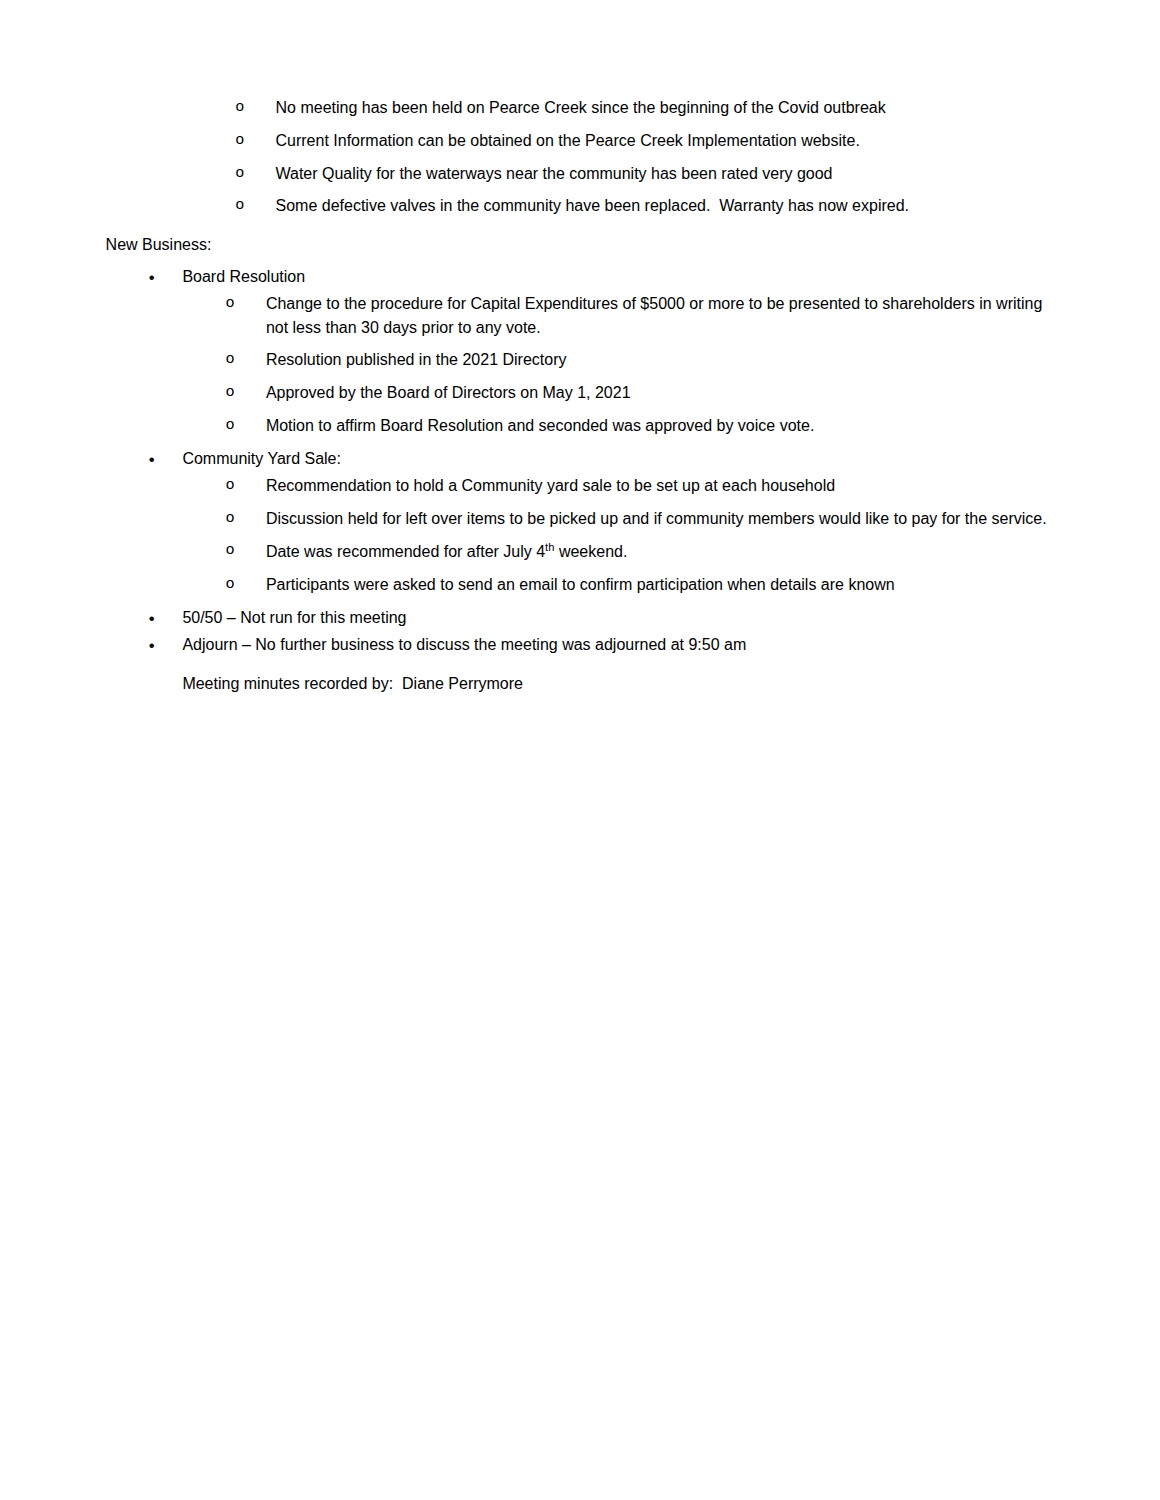No meeting has been held on Pearce Creek since the beginning of the Covid outbreak
Current Information can be obtained on the Pearce Creek Implementation website.
Water Quality for the waterways near the community has been rated very good
Some defective valves in the community have been replaced. Warranty has now expired.
New Business:
Board Resolution
Change to the procedure for Capital Expenditures of $5000 or more to be presented to shareholders in writing not less than 30 days prior to any vote.
Resolution published in the 2021 Directory
Approved by the Board of Directors on May 1, 2021
Motion to affirm Board Resolution and seconded was approved by voice vote.
Community Yard Sale:
Recommendation to hold a Community yard sale to be set up at each household
Discussion held for left over items to be picked up and if community members would like to pay for the service.
Date was recommended for after July 4th weekend.
Participants were asked to send an email to confirm participation when details are known
50/50 – Not run for this meeting
Adjourn – No further business to discuss the meeting was adjourned at 9:50 am
Meeting minutes recorded by: Diane Perrymore